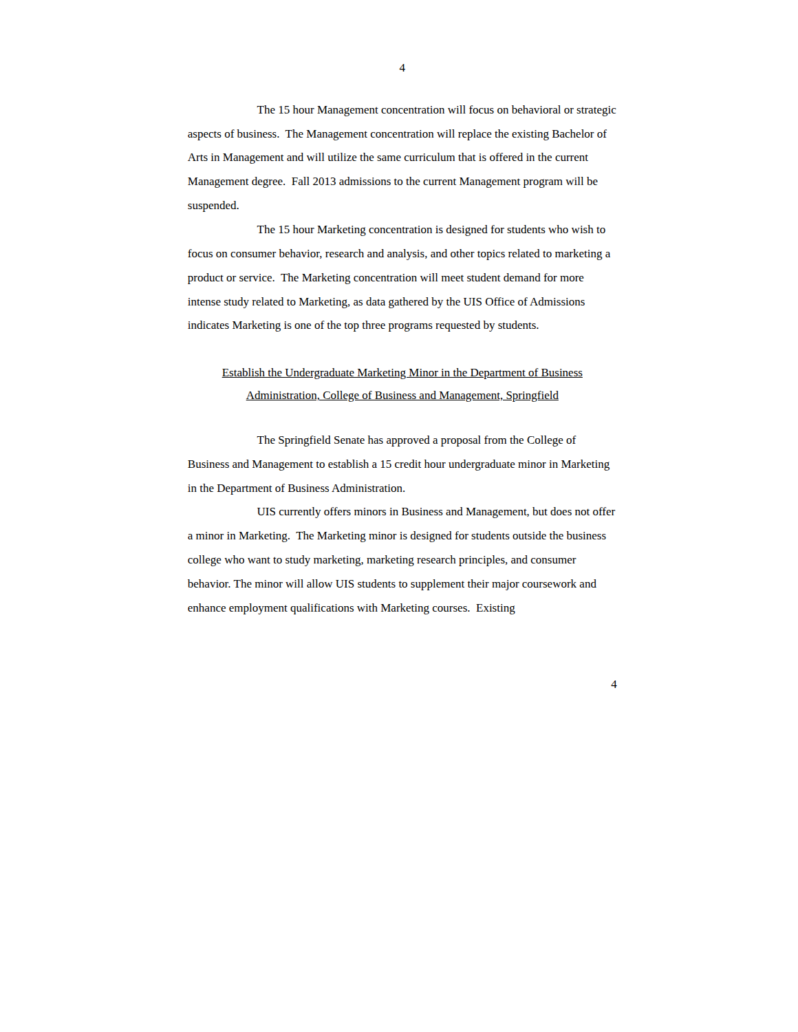4
The 15 hour Management concentration will focus on behavioral or strategic aspects of business. The Management concentration will replace the existing Bachelor of Arts in Management and will utilize the same curriculum that is offered in the current Management degree. Fall 2013 admissions to the current Management program will be suspended.
The 15 hour Marketing concentration is designed for students who wish to focus on consumer behavior, research and analysis, and other topics related to marketing a product or service. The Marketing concentration will meet student demand for more intense study related to Marketing, as data gathered by the UIS Office of Admissions indicates Marketing is one of the top three programs requested by students.
Establish the Undergraduate Marketing Minor in the Department of Business
Administration, College of Business and Management, Springfield
The Springfield Senate has approved a proposal from the College of Business and Management to establish a 15 credit hour undergraduate minor in Marketing in the Department of Business Administration.
UIS currently offers minors in Business and Management, but does not offer a minor in Marketing. The Marketing minor is designed for students outside the business college who want to study marketing, marketing research principles, and consumer behavior. The minor will allow UIS students to supplement their major coursework and enhance employment qualifications with Marketing courses. Existing
4